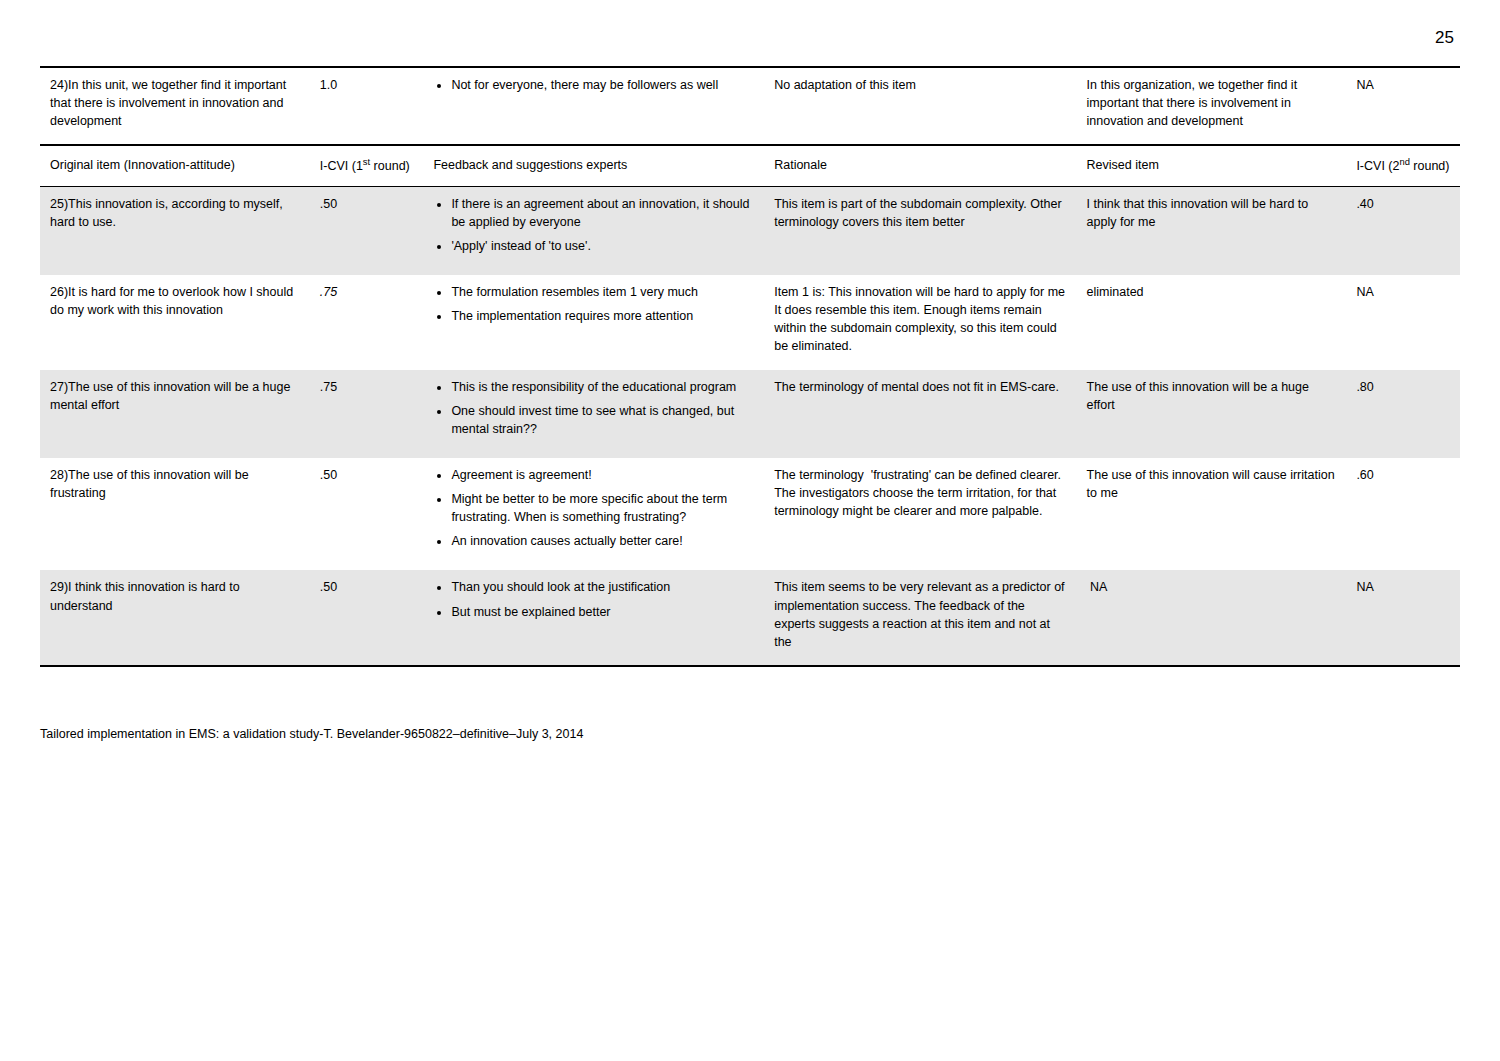25
| 24)In this unit, we together find it important that there is involvement in innovation and development | 1.0 | Not for everyone, there may be followers as well | No adaptation of this item | In this organization, we together find it important that there is involvement in innovation and development | NA |
| Original item (Innovation-attitude) | I-CVI (1 st round) | Feedback and suggestions experts | Rationale | Revised item | I-CVI (2 nd round) |
| 25)This innovation is, according to myself, hard to use. | .50 | If there is an agreement about an innovation, it should be applied by everyone 'Apply' instead of 'to use'. | This item is part of the subdomain complexity. Other terminology covers this item better | I think that this innovation will be hard to apply for me | .40 |
| 26)It is hard for me to overlook how I should do my work with this innovation | .75 | The formulation resembles item 1 very much The implementation requires more attention | Item 1 is: This innovation will be hard to apply for me It does resemble this item. Enough items remain within the subdomain complexity, so this item could be eliminated. | eliminated | NA |
| 27)The use of this innovation will be a huge mental effort | .75 | This is the responsibility of the educational program One should invest time to see what is changed, but mental strain?? | The terminology of mental does not fit in EMS-care. | The use of this innovation will be a huge effort | .80 |
| 28)The use of this innovation will be frustrating | .50 | Agreement is agreement! Might be better to be more specific about the term frustrating. When is something frustrating? An innovation causes actually better care! | The terminology 'frustrating' can be defined clearer. The investigators choose the term irritation, for that terminology might be clearer and more palpable. | The use of this innovation will cause irritation to me | .60 |
| 29)I think this innovation is hard to understand | .50 | Than you should look at the justification But must be explained better | This item seems to be very relevant as a predictor of implementation success. The feedback of the experts suggests a reaction at this item and not at the | NA | NA |
Tailored implementation in EMS: a validation study-T. Bevelander-9650822–definitive–July 3, 2014